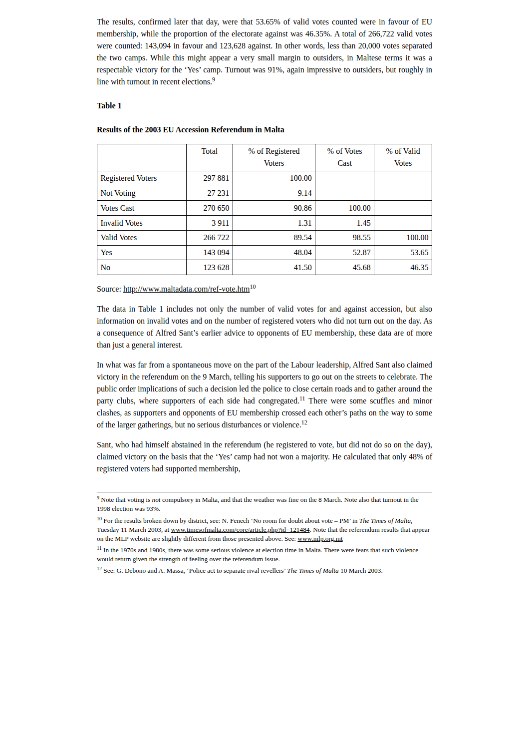The results, confirmed later that day, were that 53.65% of valid votes counted were in favour of EU membership, while the proportion of the electorate against was 46.35%. A total of 266,722 valid votes were counted: 143,094 in favour and 123,628 against. In other words, less than 20,000 votes separated the two camps. While this might appear a very small margin to outsiders, in Maltese terms it was a respectable victory for the ‘Yes’ camp. Turnout was 91%, again impressive to outsiders, but roughly in line with turnout in recent elections.9
Table 1
Results of the 2003 EU Accession Referendum in Malta
| | Total | % of Registered Voters | % of Votes Cast | % of Valid Votes |
| --- | --- | --- | --- | --- |
| Registered Voters | 297 881 | 100.00 | | |
| Not Voting | 27 231 | 9.14 | | |
| Votes Cast | 270 650 | 90.86 | 100.00 | |
| Invalid Votes | 3 911 | 1.31 | 1.45 | |
| Valid Votes | 266 722 | 89.54 | 98.55 | 100.00 |
| Yes | 143 094 | 48.04 | 52.87 | 53.65 |
| No | 123 628 | 41.50 | 45.68 | 46.35 |
Source: http://www.maltadata.com/ref-vote.htm10
The data in Table 1 includes not only the number of valid votes for and against accession, but also information on invalid votes and on the number of registered voters who did not turn out on the day. As a consequence of Alfred Sant’s earlier advice to opponents of EU membership, these data are of more than just a general interest.
In what was far from a spontaneous move on the part of the Labour leadership, Alfred Sant also claimed victory in the referendum on the 9 March, telling his supporters to go out on the streets to celebrate. The public order implications of such a decision led the police to close certain roads and to gather around the party clubs, where supporters of each side had congregated.11 There were some scuffles and minor clashes, as supporters and opponents of EU membership crossed each other’s paths on the way to some of the larger gatherings, but no serious disturbances or violence.12
Sant, who had himself abstained in the referendum (he registered to vote, but did not do so on the day), claimed victory on the basis that the ‘Yes’ camp had not won a majority. He calculated that only 48% of registered voters had supported membership,
9 Note that voting is not compulsory in Malta, and that the weather was fine on the 8 March. Note also that turnout in the 1998 election was 93%.
10 For the results broken down by district, see: N. Fenech ‘No room for doubt about vote – PM’ in The Times of Malta, Tuesday 11 March 2003, at www.timesofmalta.com/core/article.php?id=121484. Note that the referendum results that appear on the MLP website are slightly different from those presented above. See: www.mlp.org.mt
11 In the 1970s and 1980s, there was some serious violence at election time in Malta. There were fears that such violence would return given the strength of feeling over the referendum issue.
12 See: G. Debono and A. Massa, ‘Police act to separate rival revellers’ The Times of Malta 10 March 2003.